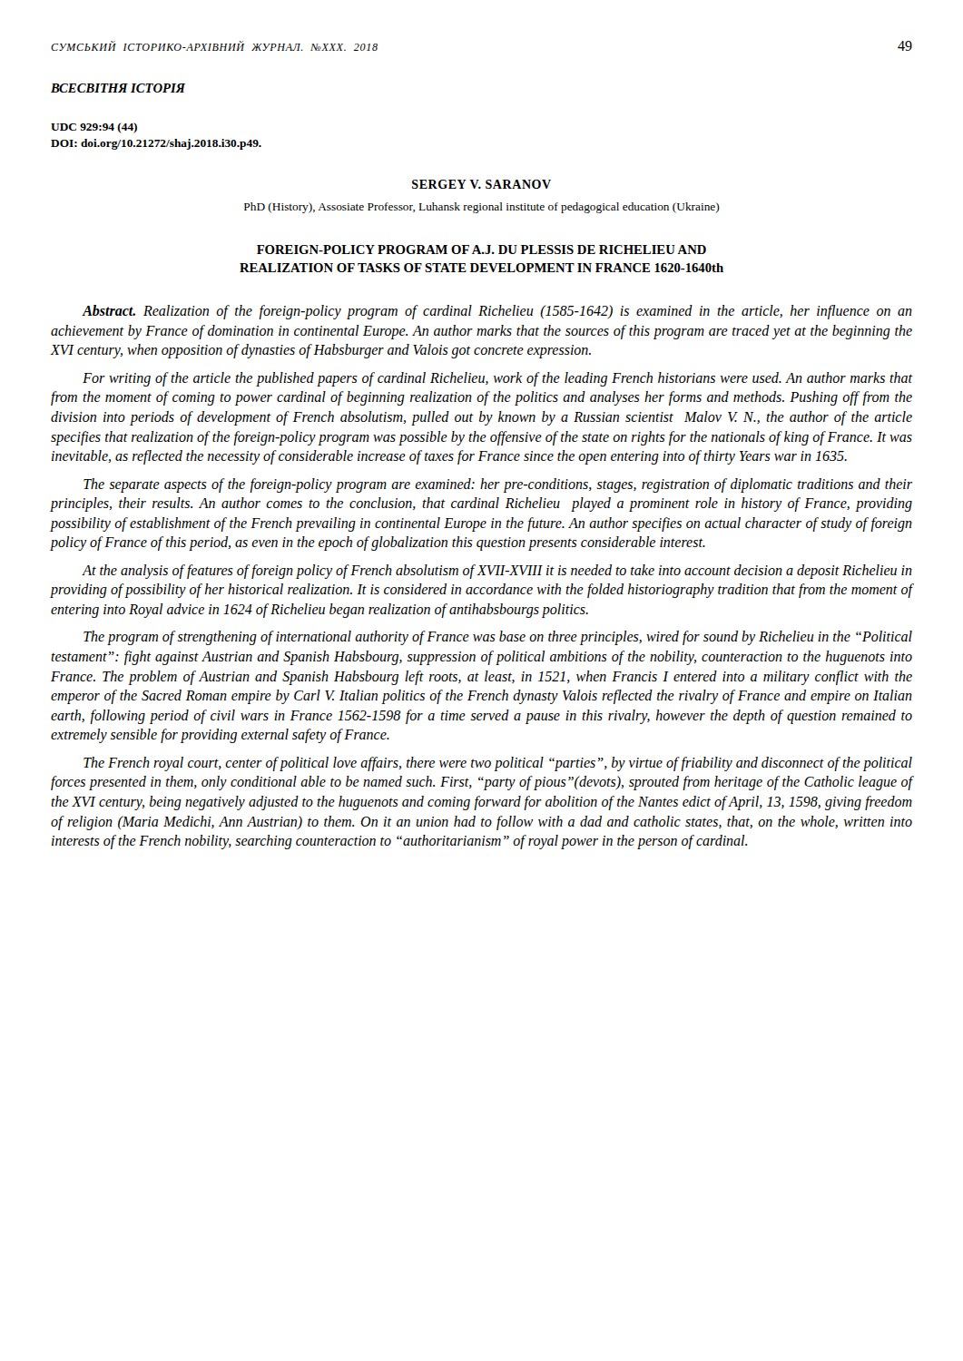СУМСЬКИЙ ІСТОРИКО-АРХІВНИЙ ЖУРНАЛ. №XXX. 2018 49
ВСЕСВІТНЯ ІСТОРІЯ
UDC 929:94 (44)
DOI: doi.org/10.21272/shaj.2018.i30.p49.
SERGEY V. SARANOV
PhD (History), Assosiate Professor, Luhansk regional institute of pedagogical education (Ukraine)
FOREIGN-POLICY PROGRAM OF A.J. DU PLESSIS DE RICHELIEU AND
REALIZATION OF TASKS OF STATE DEVELOPMENT IN FRANCE 1620-1640th
Abstract. Realization of the foreign-policy program of cardinal Richelieu (1585-1642) is examined in the article, her influence on an achievement by France of domination in continental Europe. An author marks that the sources of this program are traced yet at the beginning the XVI century, when opposition of dynasties of Habsburger and Valois got concrete expression.
For writing of the article the published papers of cardinal Richelieu, work of the leading French historians were used. An author marks that from the moment of coming to power cardinal of beginning realization of the politics and analyses her forms and methods. Pushing off from the division into periods of development of French absolutism, pulled out by known by a Russian scientist Malov V. N., the author of the article specifies that realization of the foreign-policy program was possible by the offensive of the state on rights for the nationals of king of France. It was inevitable, as reflected the necessity of considerable increase of taxes for France since the open entering into of thirty Years war in 1635.
The separate aspects of the foreign-policy program are examined: her pre-conditions, stages, registration of diplomatic traditions and their principles, their results. An author comes to the conclusion, that cardinal Richelieu played a prominent role in history of France, providing possibility of establishment of the French prevailing in continental Europe in the future. An author specifies on actual character of study of foreign policy of France of this period, as even in the epoch of globalization this question presents considerable interest.
At the analysis of features of foreign policy of French absolutism of XVII-XVIII it is needed to take into account decision a deposit Richelieu in providing of possibility of her historical realization. It is considered in accordance with the folded historiography tradition that from the moment of entering into Royal advice in 1624 of Richelieu began realization of antihabsbourgs politics.
The program of strengthening of international authority of France was base on three principles, wired for sound by Richelieu in the “Political testament”: fight against Austrian and Spanish Habsbourg, suppression of political ambitions of the nobility, counteraction to the huguenots into France. The problem of Austrian and Spanish Habsbourg left roots, at least, in 1521, when Francis I entered into a military conflict with the emperor of the Sacred Roman empire by Carl V. Italian politics of the French dynasty Valois reflected the rivalry of France and empire on Italian earth, following period of civil wars in France 1562-1598 for a time served a pause in this rivalry, however the depth of question remained to extremely sensible for providing external safety of France.
The French royal court, center of political love affairs, there were two political “parties”, by virtue of friability and disconnect of the political forces presented in them, only conditional able to be named such. First, “party of pious”(devots), sprouted from heritage of the Catholic league of the XVI century, being negatively adjusted to the huguenots and coming forward for abolition of the Nantes edict of April, 13, 1598, giving freedom of religion (Maria Medichi, Ann Austrian) to them. On it an union had to follow with a dad and catholic states, that, on the whole, written into interests of the French nobility, searching counteraction to “authoritarianism” of royal power in the person of cardinal.